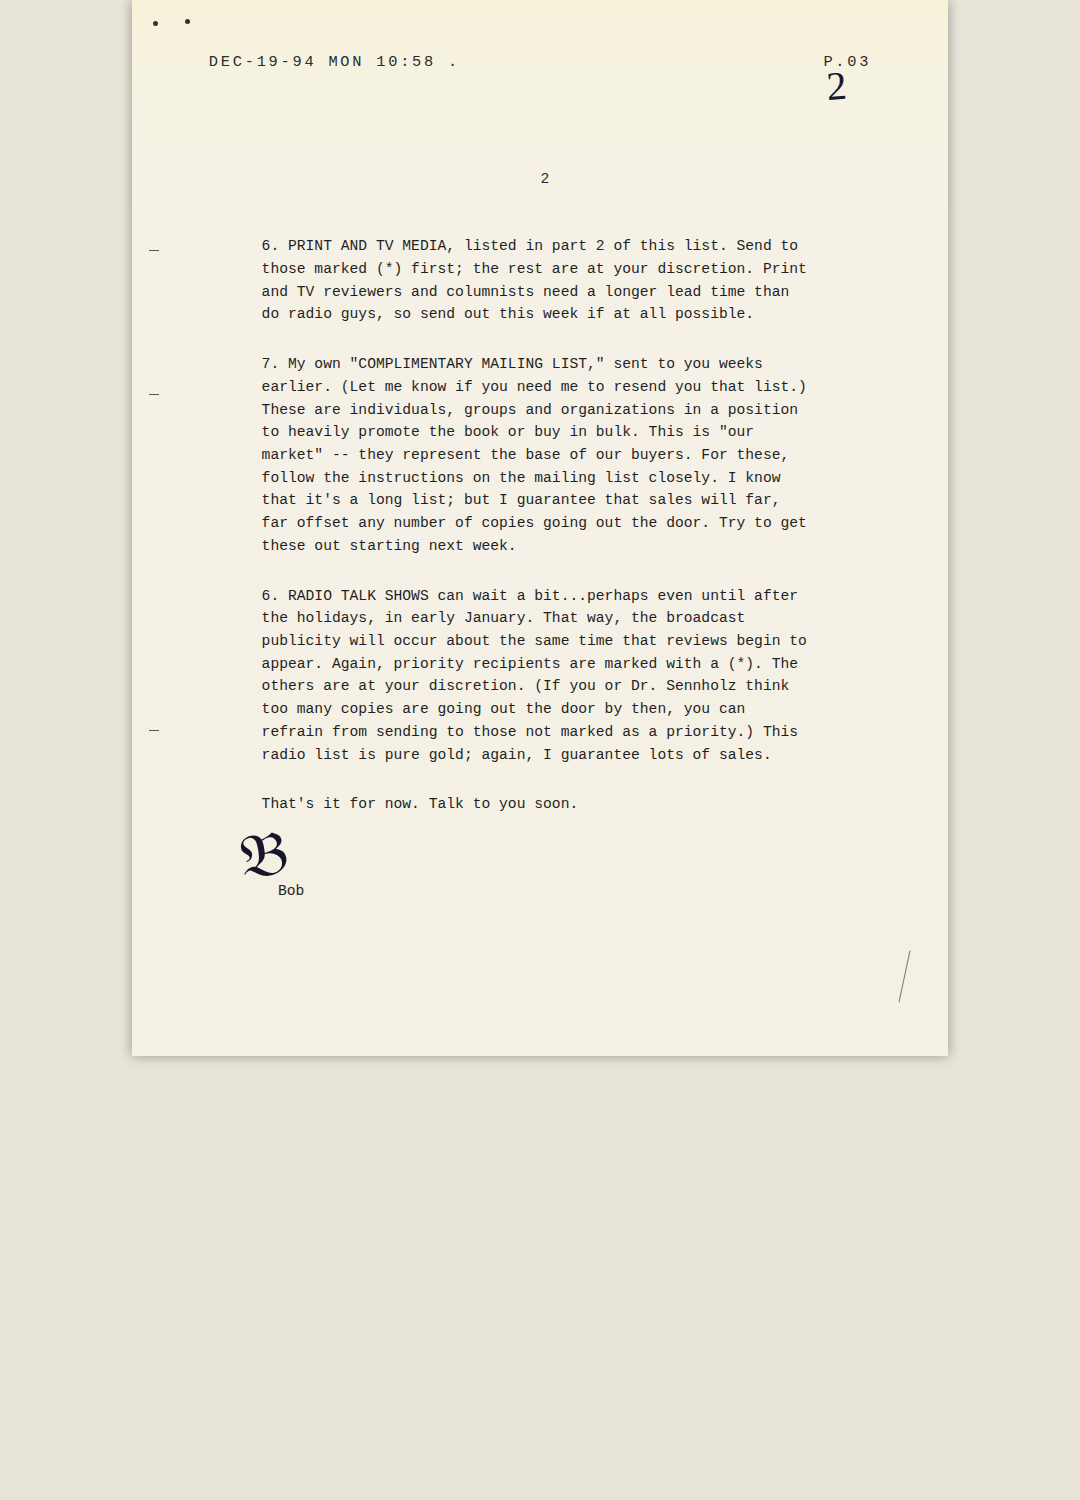DEC-19-94 MON 10:58 .
P.03
2
2
6. PRINT AND TV MEDIA, listed in part 2 of this list. Send to those marked (*) first; the rest are at your discretion. Print and TV reviewers and columnists need a longer lead time than do radio guys, so send out this week if at all possible.
7. My own "COMPLIMENTARY MAILING LIST," sent to you weeks earlier. (Let me know if you need me to resend you that list.) These are individuals, groups and organizations in a position to heavily promote the book or buy in bulk. This is "our market" -- they represent the base of our buyers. For these, follow the instructions on the mailing list closely. I know that it's a long list; but I guarantee that sales will far, far offset any number of copies going out the door. Try to get these out starting next week.
6. RADIO TALK SHOWS can wait a bit...perhaps even until after the holidays, in early January. That way, the broadcast publicity will occur about the same time that reviews begin to appear. Again, priority recipients are marked with a (*). The others are at your discretion. (If you or Dr. Sennholz think too many copies are going out the door by then, you can refrain from sending to those not marked as a priority.) This radio list is pure gold; again, I guarantee lots of sales.
That's it for now. Talk to you soon.
𝔅 Bob